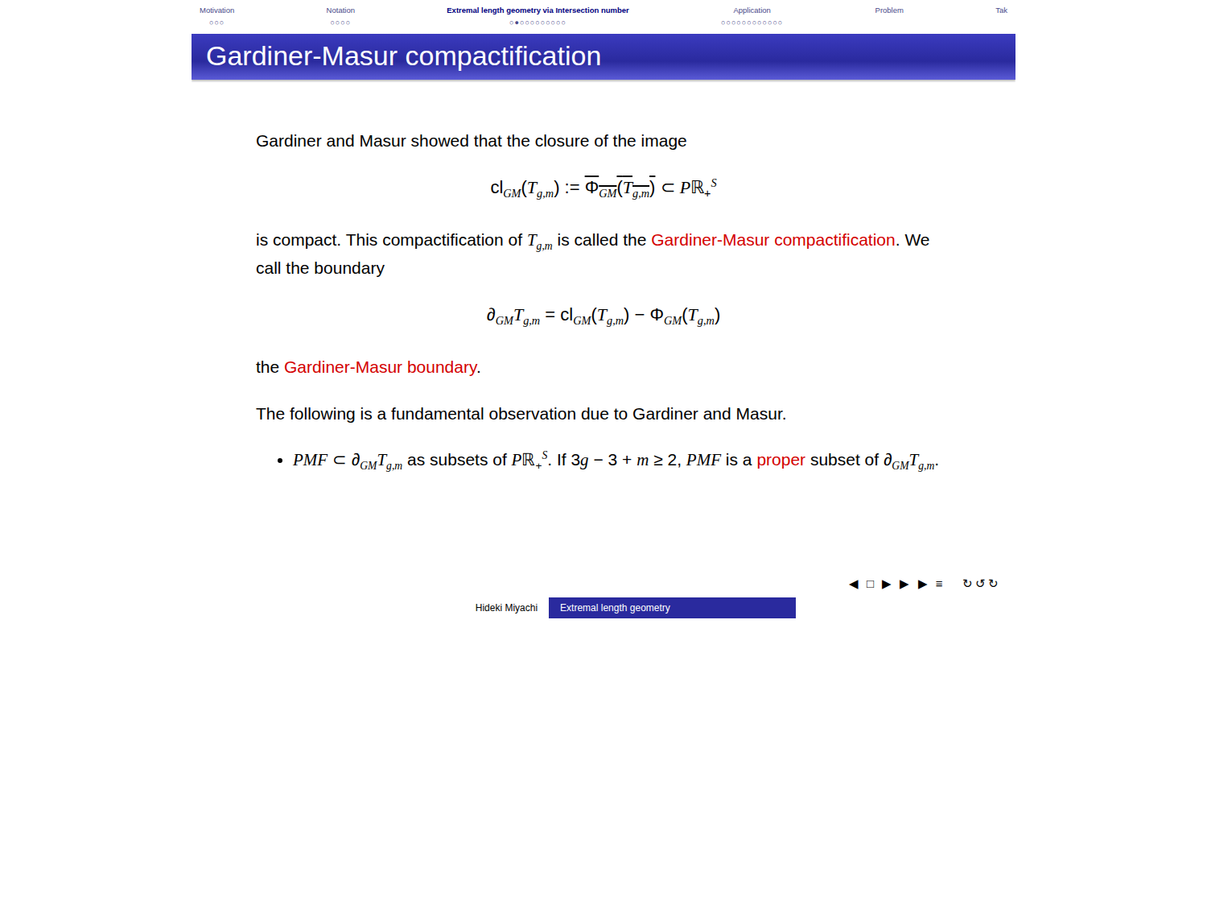Motivation ○○○
Notation ○○○○
Extremal length geometry via Intersection number ○●○○○○○○○○○
Application ○○○○○○○○○○○○
Problem
Tak
Gardiner-Masur compactification
Gardiner and Masur showed that the closure of the image
clGM(Tg,m) := ΦGM(Tg,m) ⊂ Pℝ+S
is compact. This compactification of Tg,m is called the Gardiner-Masur compactification. We call the boundary
∂GMTg,m = clGM(Tg,m) − ΦGM(Tg,m)
the Gardiner-Masur boundary.
The following is a fundamental observation due to Gardiner and Masur.
PMF ⊂ ∂GMTg,m as subsets of Pℝ+S. If 3g − 3 + m ≥ 2, PMF is a proper subset of ∂GMTg,m.
◀ □ ▶ ▶ ▶ ≡ ↻↺↻
Hideki Miyachi
Extremal length geometry